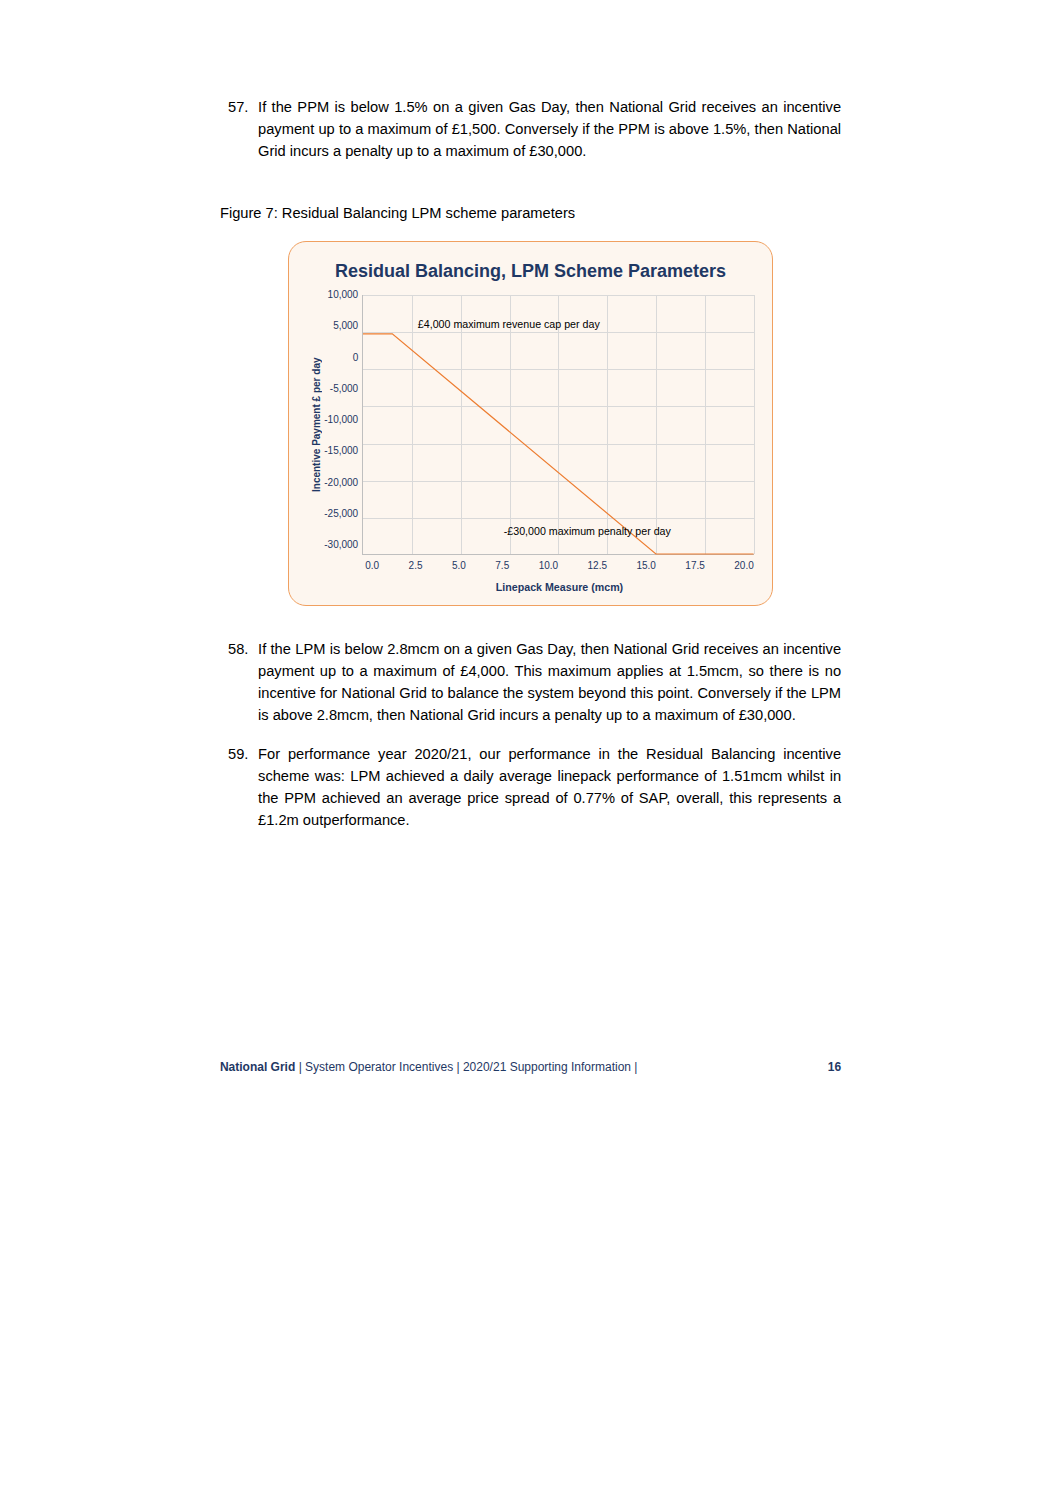57. If the PPM is below 1.5% on a given Gas Day, then National Grid receives an incentive payment up to a maximum of £1,500. Conversely if the PPM is above 1.5%, then National Grid incurs a penalty up to a maximum of £30,000.
Figure 7: Residual Balancing LPM scheme parameters
Residual Balancing, LPM Scheme Parameters
Incentive Payment £ per day
10,000 5,000 0 -5,000 -10,000 -15,000 -20,000 -25,000 -30,000
£4,000 maximum revenue cap per day
-£30,000 maximum penalty per day
0.02.55.07.510.012.515.017.520.0
Linepack Measure (mcm)
58. If the LPM is below 2.8mcm on a given Gas Day, then National Grid receives an incentive payment up to a maximum of £4,000. This maximum applies at 1.5mcm, so there is no incentive for National Grid to balance the system beyond this point. Conversely if the LPM is above 2.8mcm, then National Grid incurs a penalty up to a maximum of £30,000.
59. For performance year 2020/21, our performance in the Residual Balancing incentive scheme was: LPM achieved a daily average linepack performance of 1.51mcm whilst in the PPM achieved an average price spread of 0.77% of SAP, overall, this represents a £1.2m outperformance.
National Grid | System Operator Incentives | 2020/21 Supporting Information |
16